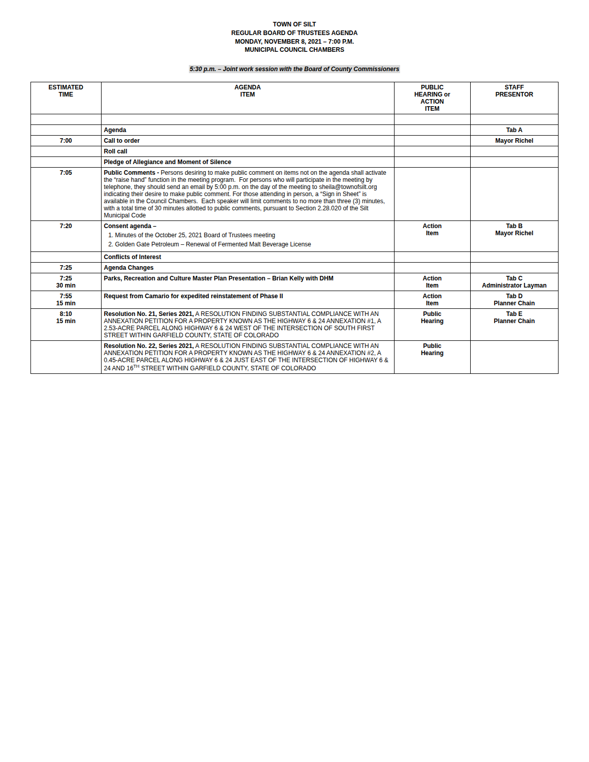TOWN OF SILT
REGULAR BOARD OF TRUSTEES AGENDA
MONDAY, NOVEMBER 8, 2021 – 7:00 P.M.
MUNICIPAL COUNCIL CHAMBERS
5:30 p.m. – Joint work session with the Board of County Commissioners
| ESTIMATED TIME | AGENDA ITEM | PUBLIC HEARING or ACTION ITEM | STAFF PRESENTOR |
| --- | --- | --- | --- |
| | Agenda | | Tab A |
| 7:00 | Call to order | | Mayor Richel |
| | Roll call | | |
| | Pledge of Allegiance and Moment of Silence | | |
| 7:05 | Public Comments - Persons desiring to make public comment on items not on the agenda shall activate the “raise hand” function in the meeting program. For persons who will participate in the meeting by telephone, they should send an email by 5:00 p.m. on the day of the meeting to sheila@townofsilt.org indicating their desire to make public comment. For those attending in person, a “Sign in Sheet” is available in the Council Chambers. Each speaker will limit comments to no more than three (3) minutes, with a total time of 30 minutes allotted to public comments, pursuant to Section 2.28.020 of the Silt Municipal Code | | |
| 7:20 | Consent agenda – Minutes of the October 25, 2021 Board of Trustees meeting Golden Gate Petroleum – Renewal of Fermented Malt Beverage License | Action Item | Tab B Mayor Richel |
| | Conflicts of Interest | | |
| 7:25 | Agenda Changes | | |
| 7:25 30 min | Parks, Recreation and Culture Master Plan Presentation – Brian Kelly with DHM | Action Item | Tab C Administrator Layman |
| 7:55 15 min | Request from Camario for expedited reinstatement of Phase II | Action Item | Tab D Planner Chain |
| 8:10 15 min | Resolution No. 21, Series 2021, A RESOLUTION FINDING SUBSTANTIAL COMPLIANCE WITH AN ANNEXATION PETITION FOR A PROPERTY KNOWN AS THE HIGHWAY 6 & 24 ANNEXATION #1, A 2.53-ACRE PARCEL ALONG HIGHWAY 6 & 24 WEST OF THE INTERSECTION OF SOUTH FIRST STREET WITHIN GARFIELD COUNTY, STATE OF COLORADO | Public Hearing | Tab E Planner Chain |
| | Resolution No. 22, Series 2021, A RESOLUTION FINDING SUBSTANTIAL COMPLIANCE WITH AN ANNEXATION PETITION FOR A PROPERTY KNOWN AS THE HIGHWAY 6 & 24 ANNEXATION #2, A 0.45-ACRE PARCEL ALONG HIGHWAY 6 & 24 JUST EAST OF THE INTERSECTION OF HIGHWAY 6 & 24 AND 16 TH STREET WITHIN GARFIELD COUNTY, STATE OF COLORADO | Public Hearing | |